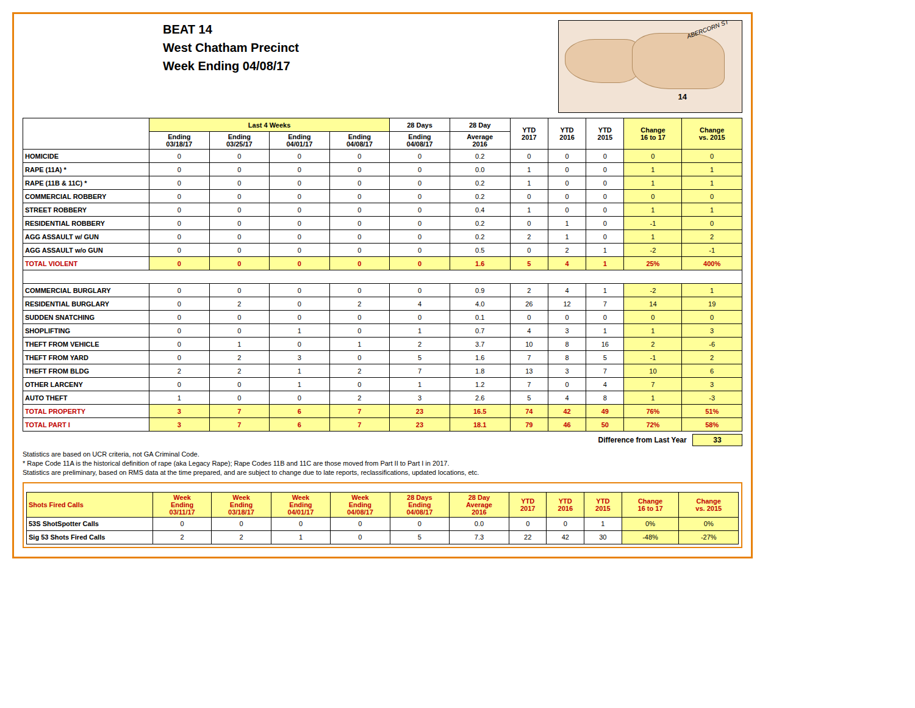BEAT 14
West Chatham Precinct
Week Ending 04/08/17
ABERCORN ST
14
| | Last 4 Weeks | 28 Days | 28 Day | YTD 2017 | YTD 2016 | YTD 2015 | Change 16 to 17 | Change vs. 2015 |
| --- | --- | --- | --- | --- | --- | --- | --- | --- |
| Ending 03/18/17 | Ending 03/25/17 | Ending 04/01/17 | Ending 04/08/17 | Ending 04/08/17 | Average 2016 |
| HOMICIDE | 0 | 0 | 0 | 0 | 0 | 0.2 | 0 | 0 | 0 | 0 | 0 |
| RAPE (11A) * | 0 | 0 | 0 | 0 | 0 | 0.0 | 1 | 0 | 0 | 1 | 1 |
| RAPE (11B & 11C) * | 0 | 0 | 0 | 0 | 0 | 0.2 | 1 | 0 | 0 | 1 | 1 |
| COMMERCIAL ROBBERY | 0 | 0 | 0 | 0 | 0 | 0.2 | 0 | 0 | 0 | 0 | 0 |
| STREET ROBBERY | 0 | 0 | 0 | 0 | 0 | 0.4 | 1 | 0 | 0 | 1 | 1 |
| RESIDENTIAL ROBBERY | 0 | 0 | 0 | 0 | 0 | 0.2 | 0 | 1 | 0 | -1 | 0 |
| AGG ASSAULT w/ GUN | 0 | 0 | 0 | 0 | 0 | 0.2 | 2 | 1 | 0 | 1 | 2 |
| AGG ASSAULT w/o GUN | 0 | 0 | 0 | 0 | 0 | 0.5 | 0 | 2 | 1 | -2 | -1 |
| TOTAL VIOLENT | 0 | 0 | 0 | 0 | 0 | 1.6 | 5 | 4 | 1 | 25% | 400% |
| COMMERCIAL BURGLARY | 0 | 0 | 0 | 0 | 0 | 0.9 | 2 | 4 | 1 | -2 | 1 |
| RESIDENTIAL BURGLARY | 0 | 2 | 0 | 2 | 4 | 4.0 | 26 | 12 | 7 | 14 | 19 |
| SUDDEN SNATCHING | 0 | 0 | 0 | 0 | 0 | 0.1 | 0 | 0 | 0 | 0 | 0 |
| SHOPLIFTING | 0 | 0 | 1 | 0 | 1 | 0.7 | 4 | 3 | 1 | 1 | 3 |
| THEFT FROM VEHICLE | 0 | 1 | 0 | 1 | 2 | 3.7 | 10 | 8 | 16 | 2 | -6 |
| THEFT FROM YARD | 0 | 2 | 3 | 0 | 5 | 1.6 | 7 | 8 | 5 | -1 | 2 |
| THEFT FROM BLDG | 2 | 2 | 1 | 2 | 7 | 1.8 | 13 | 3 | 7 | 10 | 6 |
| OTHER LARCENY | 0 | 0 | 1 | 0 | 1 | 1.2 | 7 | 0 | 4 | 7 | 3 |
| AUTO THEFT | 1 | 0 | 0 | 2 | 3 | 2.6 | 5 | 4 | 8 | 1 | -3 |
| TOTAL PROPERTY | 3 | 7 | 6 | 7 | 23 | 16.5 | 74 | 42 | 49 | 76% | 51% |
| TOTAL PART I | 3 | 7 | 6 | 7 | 23 | 18.1 | 79 | 46 | 50 | 72% | 58% |
Difference from Last Year 33
Statistics are based on UCR criteria, not GA Criminal Code.
* Rape Code 11A is the historical definition of rape (aka Legacy Rape); Rape Codes 11B and 11C are those moved from Part II to Part I in 2017.
Statistics are preliminary, based on RMS data at the time prepared, and are subject to change due to late reports, reclassifications, updated locations, etc.
| Shots Fired Calls | Week Ending 03/11/17 | Week Ending 03/18/17 | Week Ending 04/01/17 | Week Ending 04/08/17 | 28 Days Ending 04/08/17 | 28 Day Average 2016 | YTD 2017 | YTD 2016 | YTD 2015 | Change 16 to 17 | Change vs. 2015 |
| --- | --- | --- | --- | --- | --- | --- | --- | --- | --- | --- | --- |
| 53S ShotSpotter Calls | 0 | 0 | 0 | 0 | 0 | 0.0 | 0 | 0 | 1 | 0% | 0% |
| Sig 53 Shots Fired Calls | 2 | 2 | 1 | 0 | 5 | 7.3 | 22 | 42 | 30 | -48% | -27% |